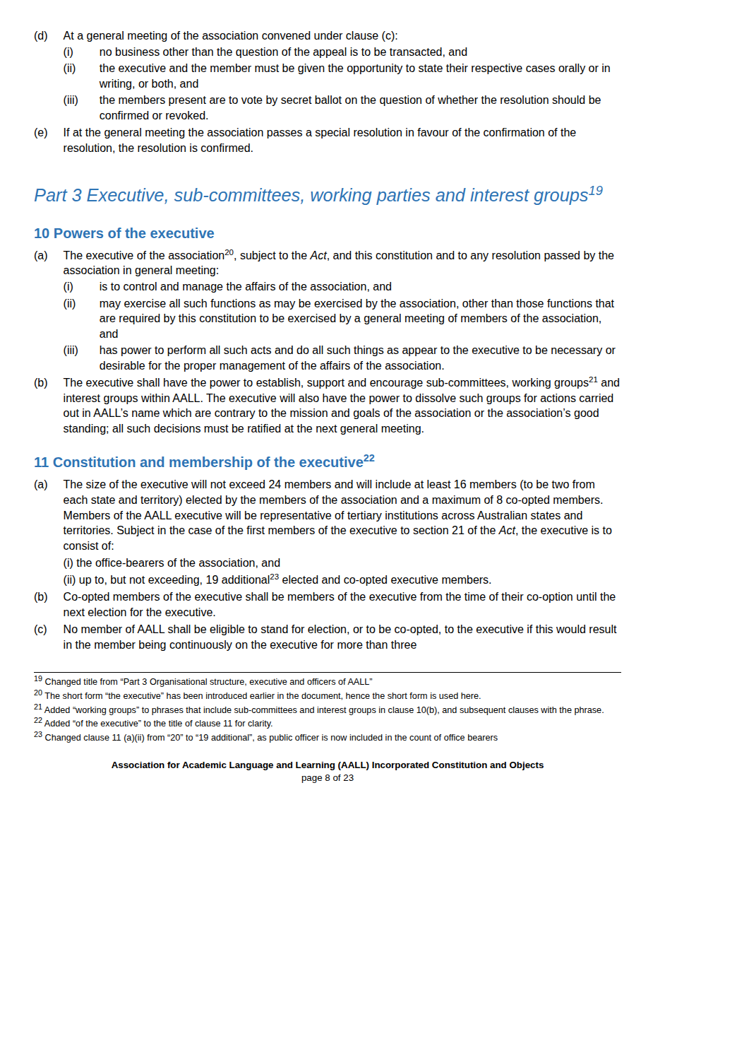(d) At a general meeting of the association convened under clause (c):
(i) no business other than the question of the appeal is to be transacted, and
(ii) the executive and the member must be given the opportunity to state their respective cases orally or in writing, or both, and
(iii) the members present are to vote by secret ballot on the question of whether the resolution should be confirmed or revoked.
(e) If at the general meeting the association passes a special resolution in favour of the confirmation of the resolution, the resolution is confirmed.
Part 3 Executive, sub-committees, working parties and interest groups19
10 Powers of the executive
(a) The executive of the association20, subject to the Act, and this constitution and to any resolution passed by the association in general meeting:
(i) is to control and manage the affairs of the association, and
(ii) may exercise all such functions as may be exercised by the association, other than those functions that are required by this constitution to be exercised by a general meeting of members of the association, and
(iii) has power to perform all such acts and do all such things as appear to the executive to be necessary or desirable for the proper management of the affairs of the association.
(b) The executive shall have the power to establish, support and encourage sub-committees, working groups21 and interest groups within AALL. The executive will also have the power to dissolve such groups for actions carried out in AALL’s name which are contrary to the mission and goals of the association or the association’s good standing; all such decisions must be ratified at the next general meeting.
11 Constitution and membership of the executive22
(a) The size of the executive will not exceed 24 members and will include at least 16 members (to be two from each state and territory) elected by the members of the association and a maximum of 8 co-opted members. Members of the AALL executive will be representative of tertiary institutions across Australian states and territories. Subject in the case of the first members of the executive to section 21 of the Act, the executive is to consist of:
(i) the office-bearers of the association, and
(ii) up to, but not exceeding, 19 additional23 elected and co-opted executive members.
(b) Co-opted members of the executive shall be members of the executive from the time of their co-option until the next election for the executive.
(c) No member of AALL shall be eligible to stand for election, or to be co-opted, to the executive if this would result in the member being continuously on the executive for more than three
19 Changed title from “Part 3 Organisational structure, executive and officers of AALL”
20 The short form “the executive” has been introduced earlier in the document, hence the short form is used here.
21 Added “working groups” to phrases that include sub-committees and interest groups in clause 10(b), and subsequent clauses with the phrase.
22 Added “of the executive” to the title of clause 11 for clarity.
23 Changed clause 11 (a)(ii) from “20” to “19 additional”, as public officer is now included in the count of office bearers
Association for Academic Language and Learning (AALL) Incorporated Constitution and Objects
page 8 of 23